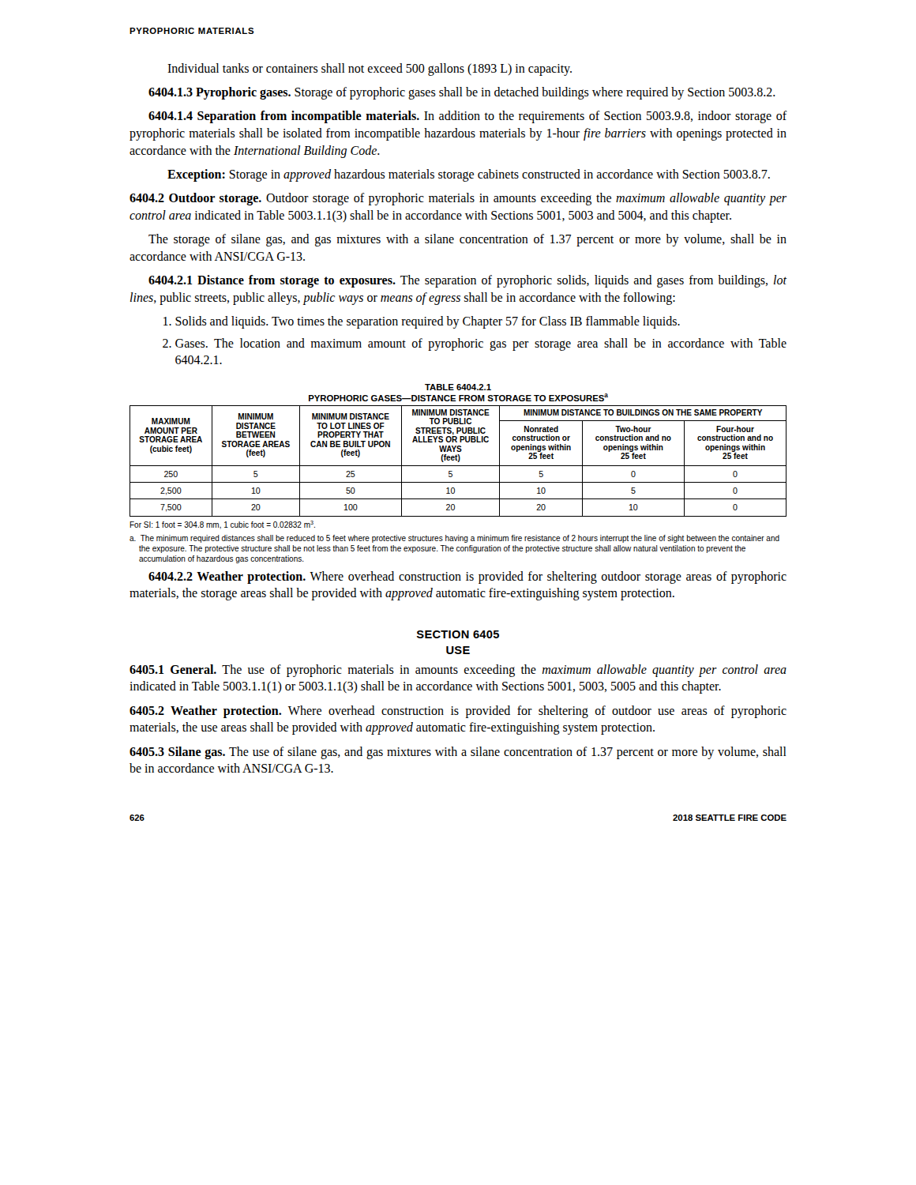PYROPHORIC MATERIALS
Individual tanks or containers shall not exceed 500 gallons (1893 L) in capacity.
6404.1.3 Pyrophoric gases. Storage of pyrophoric gases shall be in detached buildings where required by Section 5003.8.2.
6404.1.4 Separation from incompatible materials. In addition to the requirements of Section 5003.9.8, indoor storage of pyrophoric materials shall be isolated from incompatible hazardous materials by 1-hour fire barriers with openings protected in accordance with the International Building Code.
Exception: Storage in approved hazardous materials storage cabinets constructed in accordance with Section 5003.8.7.
6404.2 Outdoor storage. Outdoor storage of pyrophoric materials in amounts exceeding the maximum allowable quantity per control area indicated in Table 5003.1.1(3) shall be in accordance with Sections 5001, 5003 and 5004, and this chapter.
The storage of silane gas, and gas mixtures with a silane concentration of 1.37 percent or more by volume, shall be in accordance with ANSI/CGA G-13.
6404.2.1 Distance from storage to exposures. The separation of pyrophoric solids, liquids and gases from buildings, lot lines, public streets, public alleys, public ways or means of egress shall be in accordance with the following:
Solids and liquids. Two times the separation required by Chapter 57 for Class IB flammable liquids.
Gases. The location and maximum amount of pyrophoric gas per storage area shall be in accordance with Table 6404.2.1.
TABLE 6404.2.1
PYROPHORIC GASES—DISTANCE FROM STORAGE TO EXPOSURESa
| MAXIMUM AMOUNT PER STORAGE AREA (cubic feet) | MINIMUM DISTANCE BETWEEN STORAGE AREAS (feet) | MINIMUM DISTANCE TO LOT LINES OF PROPERTY THAT CAN BE BUILT UPON (feet) | MINIMUM DISTANCE TO PUBLIC STREETS, PUBLIC ALLEYS OR PUBLIC WAYS (feet) | MINIMUM DISTANCE TO BUILDINGS ON THE SAME PROPERTY |
| --- | --- | --- | --- | --- |
| Nonrated construction or openings within 25 feet | Two-hour construction and no openings within 25 feet | Four-hour construction and no openings within 25 feet |
| 250 | 5 | 25 | 5 | 5 | 0 | 0 |
| 2,500 | 10 | 50 | 10 | 10 | 5 | 0 |
| 7,500 | 20 | 100 | 20 | 20 | 10 | 0 |
For SI: 1 foot = 304.8 mm, 1 cubic foot = 0.02832 m3.
a. The minimum required distances shall be reduced to 5 feet where protective structures having a minimum fire resistance of 2 hours interrupt the line of sight between the container and the exposure. The protective structure shall be not less than 5 feet from the exposure. The configuration of the protective structure shall allow natural ventilation to prevent the accumulation of hazardous gas concentrations.
6404.2.2 Weather protection. Where overhead construction is provided for sheltering outdoor storage areas of pyrophoric materials, the storage areas shall be provided with approved automatic fire-extinguishing system protection.
SECTION 6405 USE
6405.1 General. The use of pyrophoric materials in amounts exceeding the maximum allowable quantity per control area indicated in Table 5003.1.1(1) or 5003.1.1(3) shall be in accordance with Sections 5001, 5003, 5005 and this chapter.
6405.2 Weather protection. Where overhead construction is provided for sheltering of outdoor use areas of pyrophoric materials, the use areas shall be provided with approved automatic fire-extinguishing system protection.
6405.3 Silane gas. The use of silane gas, and gas mixtures with a silane concentration of 1.37 percent or more by volume, shall be in accordance with ANSI/CGA G-13.
626 2018 SEATTLE FIRE CODE